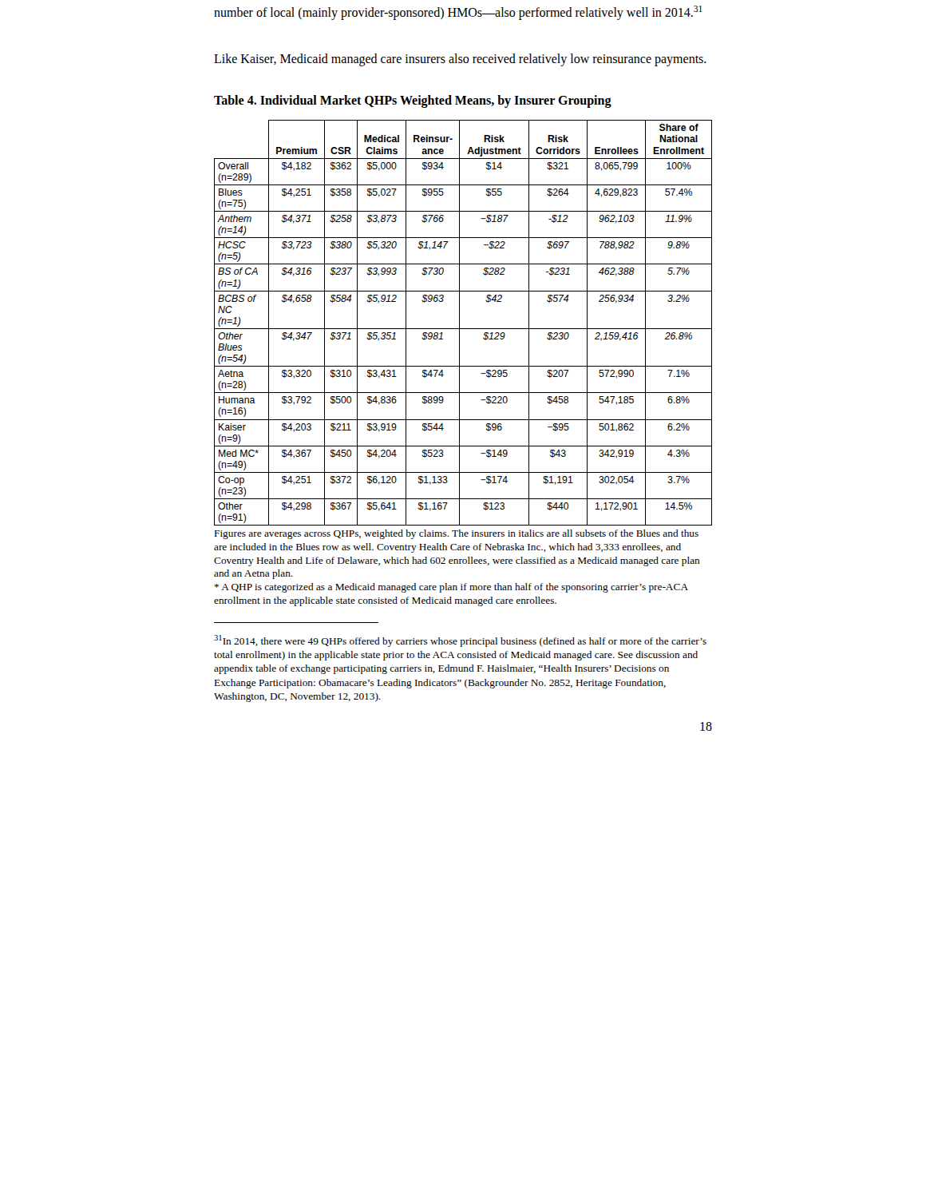number of local (mainly provider-sponsored) HMOs—also performed relatively well in 2014.31
Like Kaiser, Medicaid managed care insurers also received relatively low reinsurance payments.
Table 4. Individual Market QHPs Weighted Means, by Insurer Grouping
| | Premium | CSR | Medical Claims | Reinsur- ance | Risk Adjustment | Risk Corridors | Enrollees | Share of National Enrollment |
| --- | --- | --- | --- | --- | --- | --- | --- | --- |
| Overall (n=289) | $4,182 | $362 | $5,000 | $934 | $14 | $321 | 8,065,799 | 100% |
| Blues (n=75) | $4,251 | $358 | $5,027 | $955 | $55 | $264 | 4,629,823 | 57.4% |
| Anthem (n=14) | $4,371 | $258 | $3,873 | $766 | −$187 | -$12 | 962,103 | 11.9% |
| HCSC (n=5) | $3,723 | $380 | $5,320 | $1,147 | −$22 | $697 | 788,982 | 9.8% |
| BS of CA (n=1) | $4,316 | $237 | $3,993 | $730 | $282 | -$231 | 462,388 | 5.7% |
| BCBS of NC (n=1) | $4,658 | $584 | $5,912 | $963 | $42 | $574 | 256,934 | 3.2% |
| Other Blues (n=54) | $4,347 | $371 | $5,351 | $981 | $129 | $230 | 2,159,416 | 26.8% |
| Aetna (n=28) | $3,320 | $310 | $3,431 | $474 | −$295 | $207 | 572,990 | 7.1% |
| Humana (n=16) | $3,792 | $500 | $4,836 | $899 | −$220 | $458 | 547,185 | 6.8% |
| Kaiser (n=9) | $4,203 | $211 | $3,919 | $544 | $96 | −$95 | 501,862 | 6.2% |
| Med MC* (n=49) | $4,367 | $450 | $4,204 | $523 | −$149 | $43 | 342,919 | 4.3% |
| Co-op (n=23) | $4,251 | $372 | $6,120 | $1,133 | −$174 | $1,191 | 302,054 | 3.7% |
| Other (n=91) | $4,298 | $367 | $5,641 | $1,167 | $123 | $440 | 1,172,901 | 14.5% |
Figures are averages across QHPs, weighted by claims. The insurers in italics are all subsets of the Blues and thus are included in the Blues row as well. Coventry Health Care of Nebraska Inc., which had 3,333 enrollees, and Coventry Health and Life of Delaware, which had 602 enrollees, were classified as a Medicaid managed care plan and an Aetna plan.
* A QHP is categorized as a Medicaid managed care plan if more than half of the sponsoring carrier’s pre-ACA enrollment in the applicable state consisted of Medicaid managed care enrollees.
31In 2014, there were 49 QHPs offered by carriers whose principal business (defined as half or more of the carrier’s total enrollment) in the applicable state prior to the ACA consisted of Medicaid managed care. See discussion and appendix table of exchange participating carriers in, Edmund F. Haislmaier, “Health Insurers’ Decisions on Exchange Participation: Obamacare’s Leading Indicators” (Backgrounder No. 2852, Heritage Foundation, Washington, DC, November 12, 2013).
18